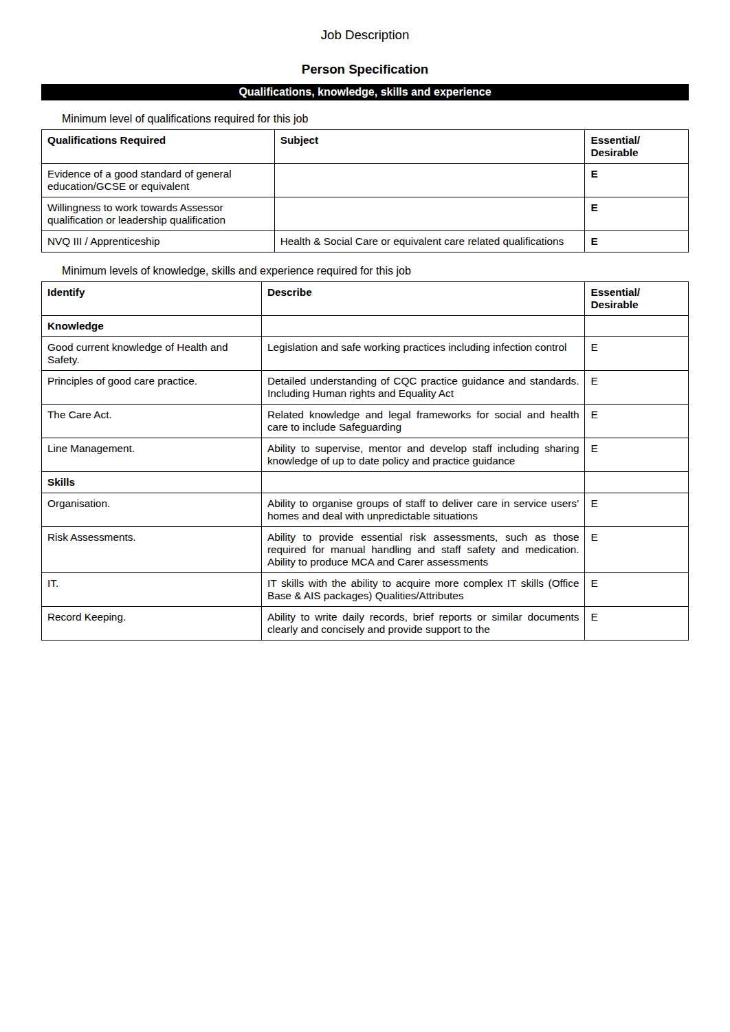Job Description
Person Specification
Qualifications, knowledge, skills and experience
Minimum level of qualifications required for this job
| Qualifications Required | Subject | Essential/ Desirable |
| --- | --- | --- |
| Evidence of a good standard of general education/GCSE or equivalent | | E |
| Willingness to work towards Assessor qualification or leadership qualification | | E |
| NVQ III / Apprenticeship | Health & Social Care or equivalent care related qualifications | E |
Minimum levels of knowledge, skills and experience required for this job
| Identify | Describe | Essential/ Desirable |
| --- | --- | --- |
| Knowledge | | |
| Good current knowledge of Health and Safety. | Legislation and safe working practices including infection control | E |
| Principles of good care practice. | Detailed understanding of CQC practice guidance and standards. Including Human rights and Equality Act | E |
| The Care Act. | Related knowledge and legal frameworks for social and health care to include Safeguarding | E |
| Line Management. | Ability to supervise, mentor and develop staff including sharing knowledge of up to date policy and practice guidance | E |
| Skills | | |
| Organisation. | Ability to organise groups of staff to deliver care in service users’ homes and deal with unpredictable situations | E |
| Risk Assessments. | Ability to provide essential risk assessments, such as those required for manual handling and staff safety and medication. Ability to produce MCA and Carer assessments | E |
| IT. | IT skills with the ability to acquire more complex IT skills (Office Base & AIS packages) Qualities/Attributes | E |
| Record Keeping. | Ability to write daily records, brief reports or similar documents clearly and concisely and provide support to the | E |